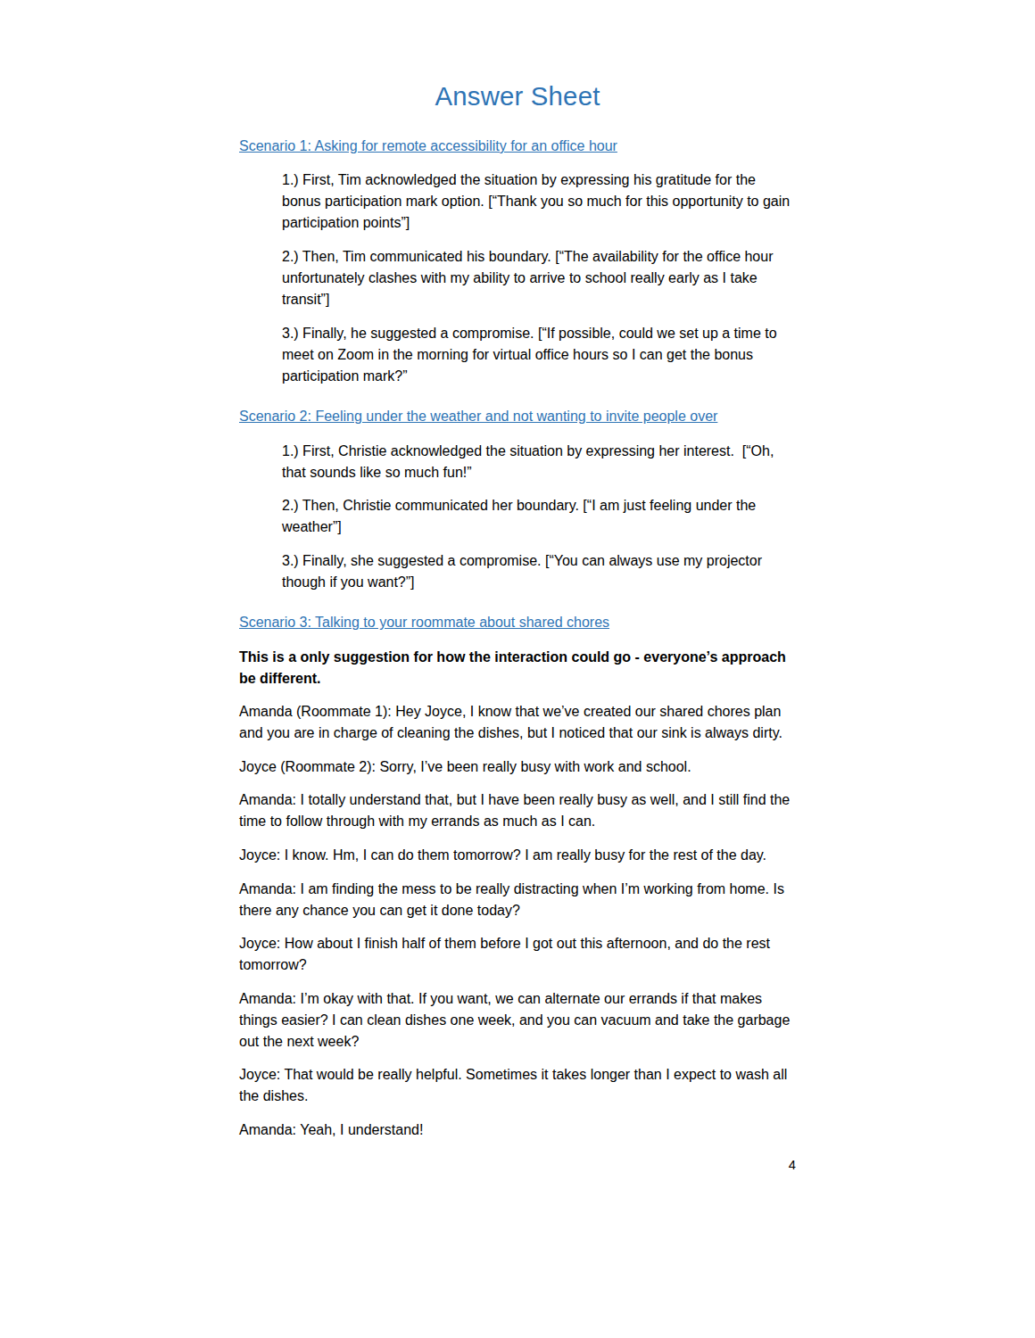Answer Sheet
Scenario 1: Asking for remote accessibility for an office hour
1.) First, Tim acknowledged the situation by expressing his gratitude for the bonus participation mark option. [“Thank you so much for this opportunity to gain participation points”]
2.) Then, Tim communicated his boundary. [“The availability for the office hour unfortunately clashes with my ability to arrive to school really early as I take transit”]
3.) Finally, he suggested a compromise. [“If possible, could we set up a time to meet on Zoom in the morning for virtual office hours so I can get the bonus participation mark?”
Scenario 2: Feeling under the weather and not wanting to invite people over
1.) First, Christie acknowledged the situation by expressing her interest. [“Oh, that sounds like so much fun!”
2.) Then, Christie communicated her boundary. [“I am just feeling under the weather”]
3.) Finally, she suggested a compromise. [“You can always use my projector though if you want?”]
Scenario 3: Talking to your roommate about shared chores
This is a only suggestion for how the interaction could go - everyone’s approach be different.
Amanda (Roommate 1): Hey Joyce, I know that we’ve created our shared chores plan and you are in charge of cleaning the dishes, but I noticed that our sink is always dirty.
Joyce (Roommate 2): Sorry, I’ve been really busy with work and school.
Amanda: I totally understand that, but I have been really busy as well, and I still find the time to follow through with my errands as much as I can.
Joyce: I know. Hm, I can do them tomorrow? I am really busy for the rest of the day.
Amanda: I am finding the mess to be really distracting when I’m working from home. Is there any chance you can get it done today?
Joyce: How about I finish half of them before I got out this afternoon, and do the rest tomorrow?
Amanda: I’m okay with that. If you want, we can alternate our errands if that makes things easier? I can clean dishes one week, and you can vacuum and take the garbage out the next week?
Joyce: That would be really helpful. Sometimes it takes longer than I expect to wash all the dishes.
Amanda: Yeah, I understand!
4